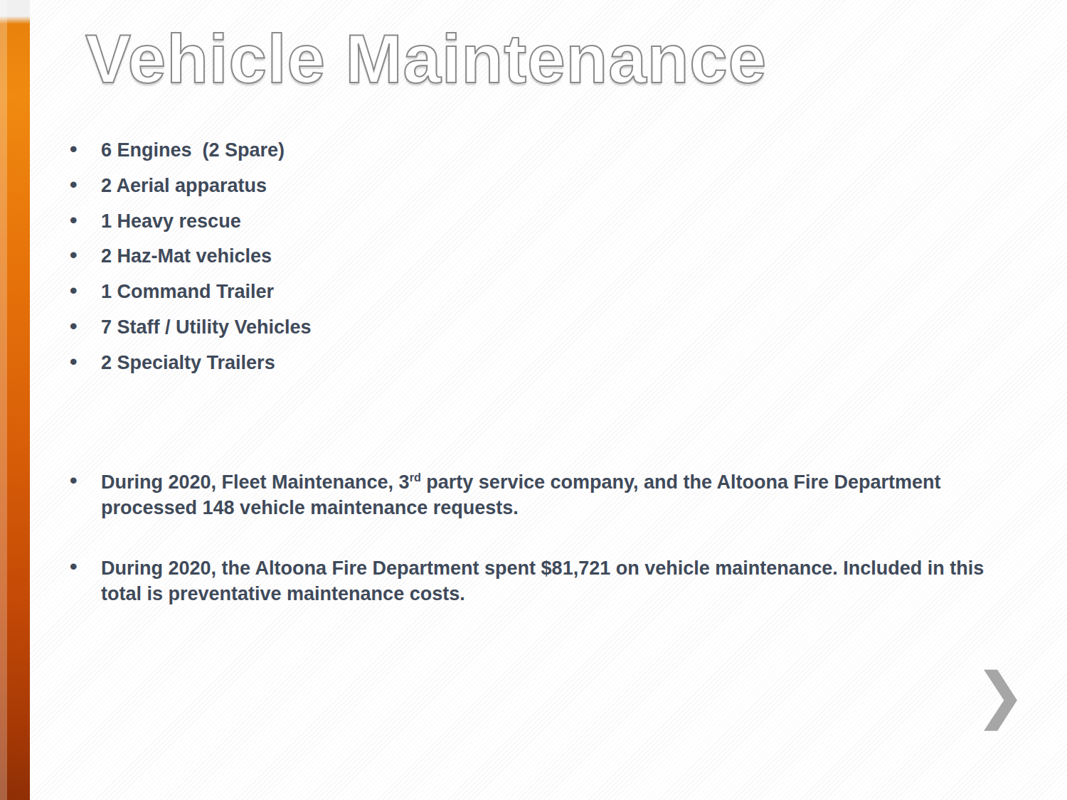Vehicle Maintenance
6 Engines (2 Spare)
2 Aerial apparatus
1 Heavy rescue
2 Haz-Mat vehicles
1 Command Trailer
7 Staff / Utility Vehicles
2 Specialty Trailers
During 2020, Fleet Maintenance, 3rd party service company, and the Altoona Fire Department processed 148 vehicle maintenance requests.
During 2020, the Altoona Fire Department spent $81,721 on vehicle maintenance. Included in this total is preventative maintenance costs.
❯